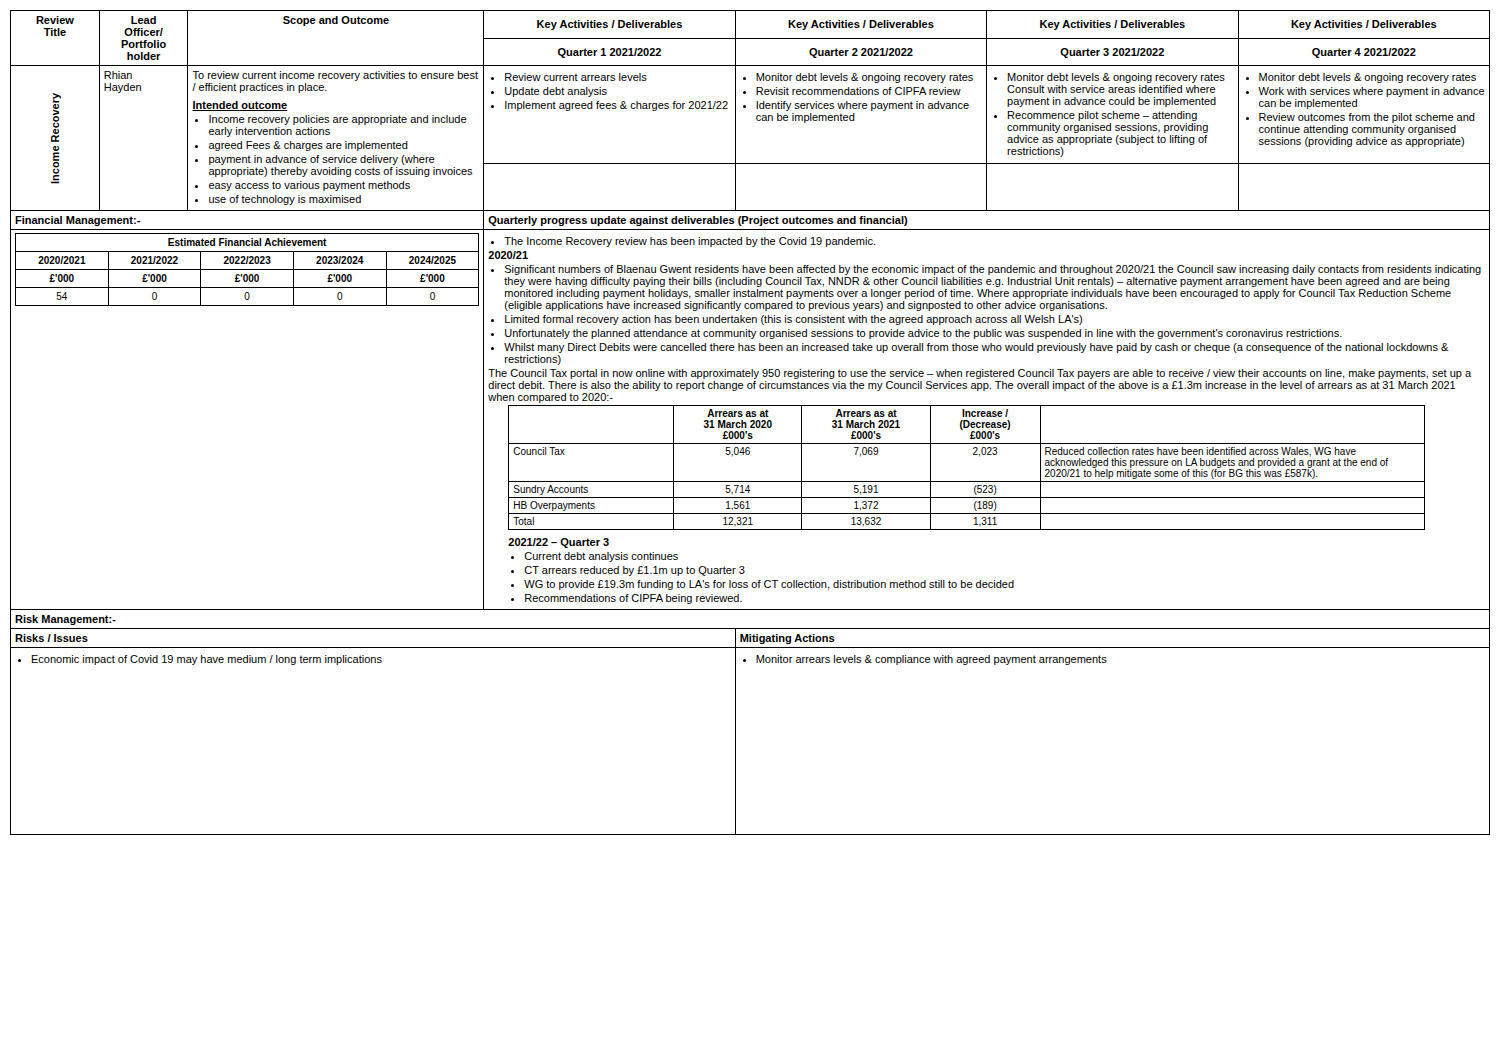| Review Title | Lead Officer/ Portfolio holder | Scope and Outcome | Key Activities / Deliverables | Key Activities / Deliverables | Key Activities / Deliverables | Key Activities / Deliverables |
| --- | --- | --- | --- | --- | --- | --- |
| Quarter 1 2021/2022 | Quarter 2 2021/2022 | Quarter 3 2021/2022 | Quarter 4 2021/2022 |
| Income Recovery | Rhian Hayden | To review current income recovery activities to ensure best / efficient practices in place. Intended outcome Income recovery policies are appropriate and include early intervention actions agreed Fees & charges are implemented payment in advance of service delivery (where appropriate) thereby avoiding costs of issuing invoices easy access to various payment methods use of technology is maximised | Review current arrears levels Update debt analysis Implement agreed fees & charges for 2021/22 | Monitor debt levels & ongoing recovery rates Revisit recommendations of CIPFA review Identify services where payment in advance can be implemented | Monitor debt levels & ongoing recovery rates Consult with service areas identified where payment in advance could be implemented Recommence pilot scheme – attending community organised sessions, providing advice as appropriate (subject to lifting of restrictions) | Monitor debt levels & ongoing recovery rates Work with services where payment in advance can be implemented Review outcomes from the pilot scheme and continue attending community organised sessions (providing advice as appropriate) |
| Financial Management:- | Quarterly progress update against deliverables (Project outcomes and financial) |
| / Estimated Financial Achievement / / --- / / 2020/2021 / 2021/2022 / 2022/2023 / 2023/2024 / 2024/2025 / / £'000 / £'000 / £'000 / £'000 / £'000 / / 54 / 0 / 0 / 0 / 0 / | The Income Recovery review has been impacted by the Covid 19 pandemic. 2020/21 Significant numbers of Blaenau Gwent residents have been affected by the economic impact of the pandemic and throughout 2020/21 the Council saw increasing daily contacts from residents indicating they were having difficulty paying their bills (including Council Tax, NNDR & other Council liabilities e.g. Industrial Unit rentals) – alternative payment arrangement have been agreed and are being monitored including payment holidays, smaller instalment payments over a longer period of time. Where appropriate individuals have been encouraged to apply for Council Tax Reduction Scheme (eligible applications have increased significantly compared to previous years) and signposted to other advice organisations. Limited formal recovery action has been undertaken (this is consistent with the agreed approach across all Welsh LA's) Unfortunately the planned attendance at community organised sessions to provide advice to the public was suspended in line with the government's coronavirus restrictions. Whilst many Direct Debits were cancelled there has been an increased take up overall from those who would previously have paid by cash or cheque (a consequence of the national lockdowns & restrictions) The Council Tax portal in now online with approximately 950 registering to use the service – when registered Council Tax payers are able to receive / view their accounts on line, make payments, set up a direct debit. There is also the ability to report change of circumstances via the my Council Services app. The overall impact of the above is a £1.3m increase in the level of arrears as at 31 March 2021 when compared to 2020:- / / Arrears as at 31 March 2020 £000's / Arrears as at 31 March 2021 £000's / Increase / (Decrease) £000's / / / --- / --- / --- / --- / --- / / Council Tax / 5,046 / 7,069 / 2,023 / Reduced collection rates have been identified across Wales, WG have acknowledged this pressure on LA budgets and provided a grant at the end of 2020/21 to help mitigate some of this (for BG this was £587k). / / Sundry Accounts / 5,714 / 5,191 / (523) / / / HB Overpayments / 1,561 / 1,372 / (189) / / / Total / 12,321 / 13,632 / 1,311 / / 2021/22 – Quarter 3 Current debt analysis continues CT arrears reduced by £1.1m up to Quarter 3 WG to provide £19.3m funding to LA's for loss of CT collection, distribution method still to be decided Recommendations of CIPFA being reviewed. |
| Risk Management:- |
| Risks / Issues | Mitigating Actions |
| Economic impact of Covid 19 may have medium / long term implications | Monitor arrears levels & compliance with agreed payment arrangements |